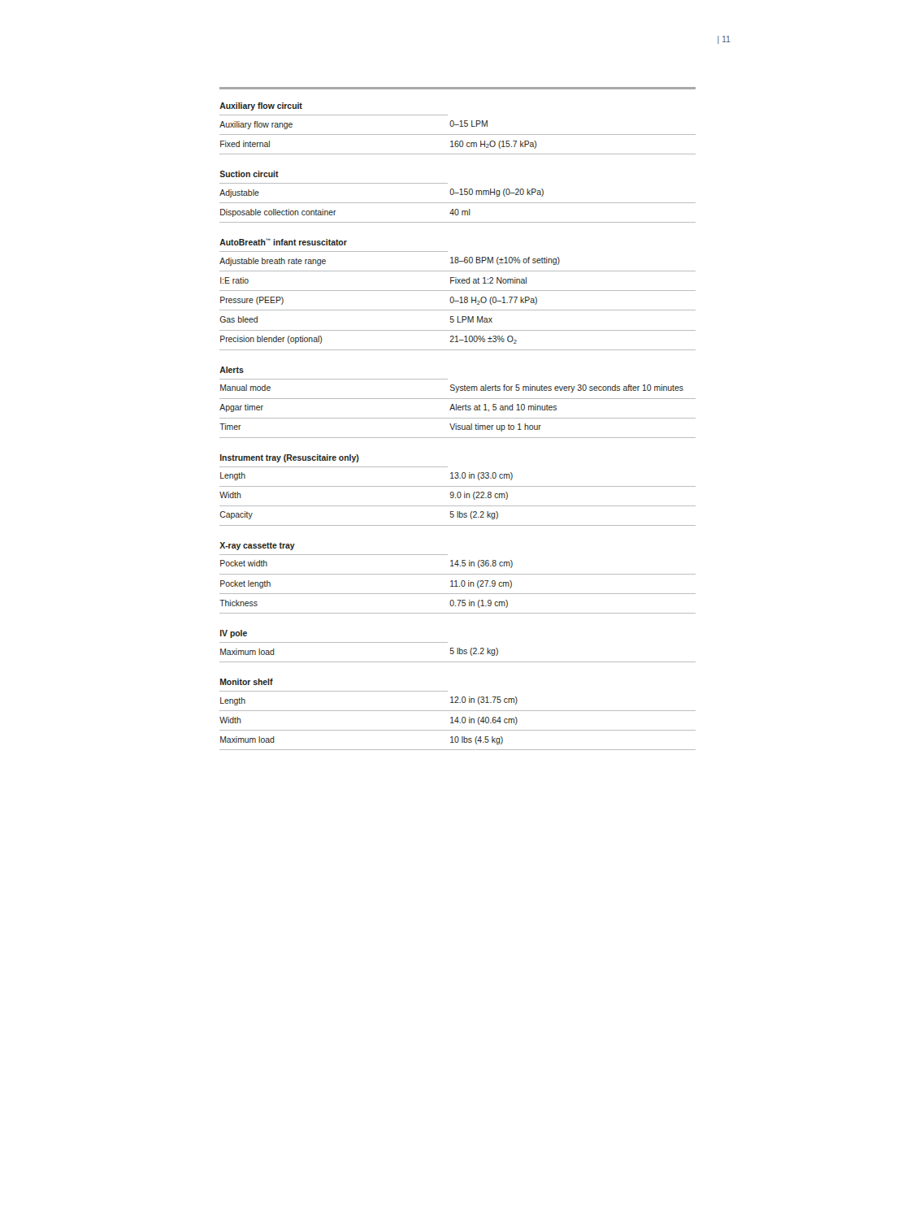| 11
| Auxiliary flow circuit | |
| Auxiliary flow range | 0–15 LPM |
| Fixed internal | 160 cm H 2 O (15.7 kPa) |
| Suction circuit | |
| Adjustable | 0–150 mmHg (0–20 kPa) |
| Disposable collection container | 40 ml |
| AutoBreath ™ infant resuscitator | |
| Adjustable breath rate range | 18–60 BPM (±10% of setting) |
| I:E ratio | Fixed at 1:2 Nominal |
| Pressure (PEEP) | 0–18 H 2 O (0–1.77 kPa) |
| Gas bleed | 5 LPM Max |
| Precision blender (optional) | 21–100% ±3% O 2 |
| Alerts | |
| Manual mode | System alerts for 5 minutes every 30 seconds after 10 minutes |
| Apgar timer | Alerts at 1, 5 and 10 minutes |
| Timer | Visual timer up to 1 hour |
| Instrument tray (Resuscitaire only) | |
| Length | 13.0 in (33.0 cm) |
| Width | 9.0 in (22.8 cm) |
| Capacity | 5 lbs (2.2 kg) |
| X-ray cassette tray | |
| Pocket width | 14.5 in (36.8 cm) |
| Pocket length | 11.0 in (27.9 cm) |
| Thickness | 0.75 in (1.9 cm) |
| IV pole | |
| Maximum load | 5 lbs (2.2 kg) |
| Monitor shelf | |
| Length | 12.0 in (31.75 cm) |
| Width | 14.0 in (40.64 cm) |
| Maximum load | 10 lbs (4.5 kg) |